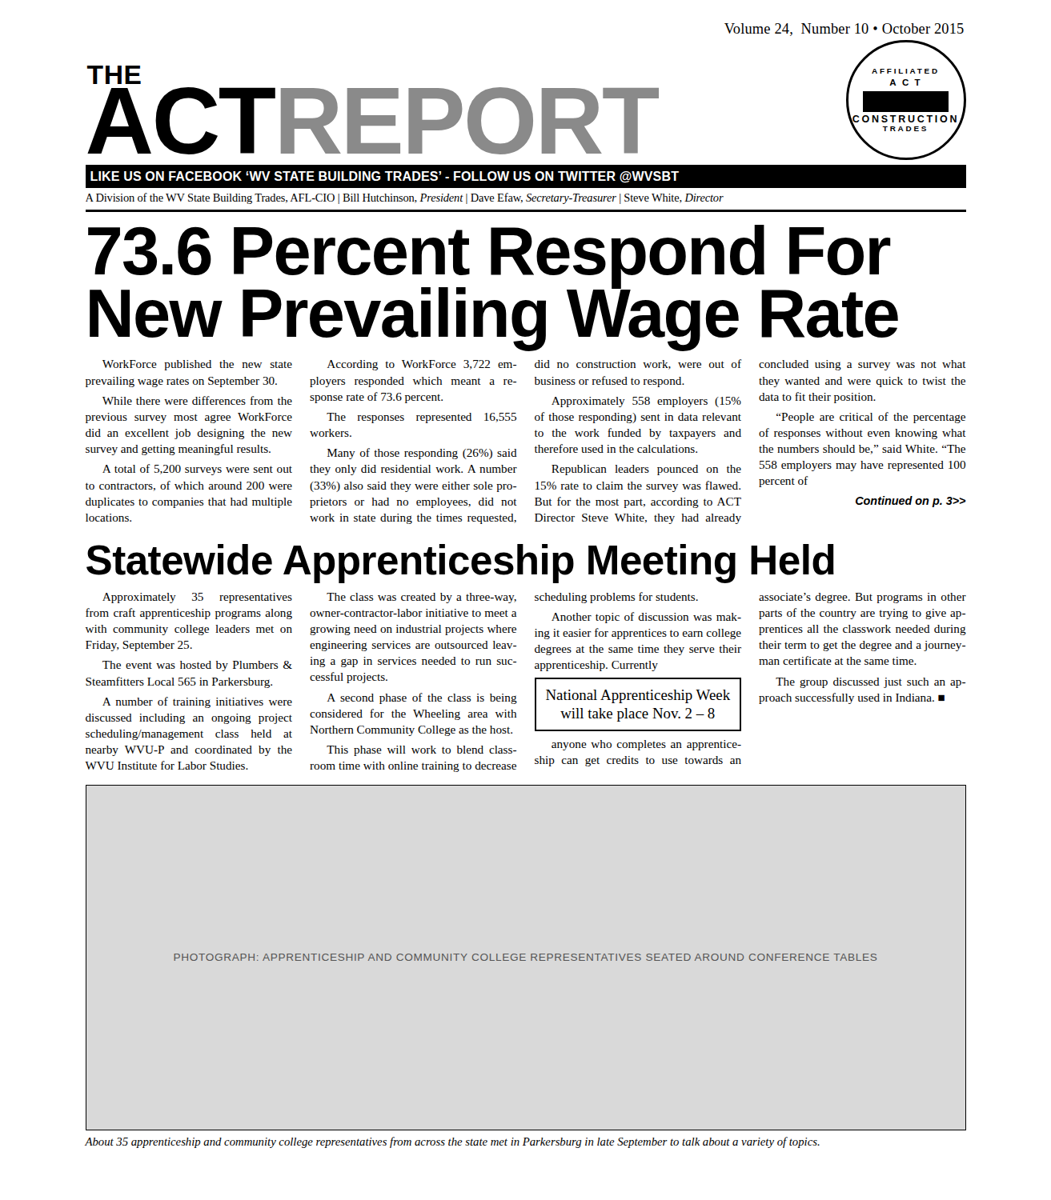Volume 24, Number 10 • October 2015
THE
ACT REPORT
AFFILIATED
A C T
CONSTRUCTION
TRADES
LIKE US ON FACEBOOK ‘WV STATE BUILDING TRADES’ - FOLLOW US ON TWITTER @WVSBT
A Division of the WV State Building Trades, AFL-CIO | Bill Hutchinson, President | Dave Efaw, Secretary-Treasurer | Steve White, Director
73.6 Percent Respond For New Prevailing Wage Rate
WorkForce published the new state prevailing wage rates on September 30.
While there were differences from the previous survey most agree WorkForce did an excellent job designing the new survey and getting meaningful results.
A total of 5,200 surveys were sent out to contractors, of which around 200 were duplicates to companies that had multiple locations.
According to WorkForce 3,722 employers responded which meant a response rate of 73.6 percent.
The responses represented 16,555 workers.
Many of those responding (26%) said they only did residential work. A number (33%) also said they were either sole proprietors or had no employees, did not work in state during the times requested, did no construction work, were out of business or refused to respond.
Approximately 558 employers (15% of those responding) sent in data relevant to the work funded by taxpayers and therefore used in the calculations.
Republican leaders pounced on the 15% rate to claim the survey was flawed. But for the most part, according to ACT Director Steve White, they had already concluded using a survey was not what they wanted and were quick to twist the data to fit their position.
“People are critical of the percentage of responses without even knowing what the numbers should be,” said White. “The 558 employers may have represented 100 percent of
Continued on p. 3>>
Statewide Apprenticeship Meeting Held
Approximately 35 representatives from craft apprenticeship programs along with community college leaders met on Friday, September 25.
The event was hosted by Plumbers & Steamfitters Local 565 in Parkersburg.
A number of training initiatives were discussed including an ongoing project scheduling/management class held at nearby WVU-P and coordinated by the WVU Institute for Labor Studies.
The class was created by a three-way, owner-contractor-labor initiative to meet a growing need on industrial projects where engineering services are outsourced leaving a gap in services needed to run successful projects.
A second phase of the class is being considered for the Wheeling area with Northern Community College as the host.
This phase will work to blend classroom time with online training to decrease scheduling problems for students.
Another topic of discussion was making it easier for apprentices to earn college degrees at the same time they serve their apprenticeship. Currently
National Apprenticeship Week
will take place Nov. 2 – 8
anyone who completes an apprenticeship can get credits to use towards an associate’s degree. But programs in other parts of the country are trying to give apprentices all the classwork needed during their term to get the degree and a journeyman certificate at the same time.
The group discussed just such an approach successfully used in Indiana. ■
Photograph: apprenticeship and community college representatives seated around conference tables
About 35 apprenticeship and community college representatives from across the state met in Parkersburg in late September to talk about a variety of topics.